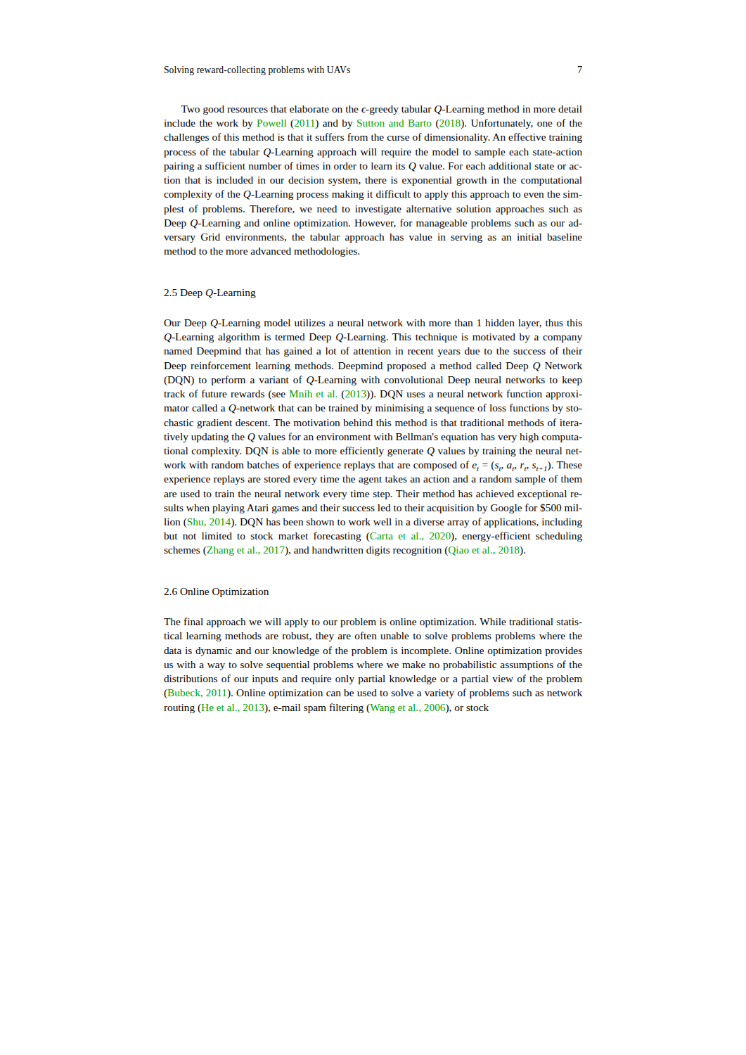Solving reward-collecting problems with UAVs 7
Two good resources that elaborate on the ϵ-greedy tabular Q-Learning method in more detail include the work by Powell (2011) and by Sutton and Barto (2018). Unfortunately, one of the challenges of this method is that it suffers from the curse of dimensionality. An effective training process of the tabular Q-Learning approach will require the model to sample each state-action pairing a sufficient number of times in order to learn its Q value. For each additional state or action that is included in our decision system, there is exponential growth in the computational complexity of the Q-Learning process making it difficult to apply this approach to even the simplest of problems. Therefore, we need to investigate alternative solution approaches such as Deep Q-Learning and online optimization. However, for manageable problems such as our adversary Grid environments, the tabular approach has value in serving as an initial baseline method to the more advanced methodologies.
2.5 Deep Q-Learning
Our Deep Q-Learning model utilizes a neural network with more than 1 hidden layer, thus this Q-Learning algorithm is termed Deep Q-Learning. This technique is motivated by a company named Deepmind that has gained a lot of attention in recent years due to the success of their Deep reinforcement learning methods. Deepmind proposed a method called Deep Q Network (DQN) to perform a variant of Q-Learning with convolutional Deep neural networks to keep track of future rewards (see Mnih et al. (2013)). DQN uses a neural network function approximator called a Q-network that can be trained by minimising a sequence of loss functions by stochastic gradient descent. The motivation behind this method is that traditional methods of iteratively updating the Q values for an environment with Bellman's equation has very high computational complexity. DQN is able to more efficiently generate Q values by training the neural network with random batches of experience replays that are composed of et = (st, at, rt, st+1). These experience replays are stored every time the agent takes an action and a random sample of them are used to train the neural network every time step. Their method has achieved exceptional results when playing Atari games and their success led to their acquisition by Google for $500 million (Shu, 2014). DQN has been shown to work well in a diverse array of applications, including but not limited to stock market forecasting (Carta et al., 2020), energy-efficient scheduling schemes (Zhang et al., 2017), and handwritten digits recognition (Qiao et al., 2018).
2.6 Online Optimization
The final approach we will apply to our problem is online optimization. While traditional statistical learning methods are robust, they are often unable to solve problems problems where the data is dynamic and our knowledge of the problem is incomplete. Online optimization provides us with a way to solve sequential problems where we make no probabilistic assumptions of the distributions of our inputs and require only partial knowledge or a partial view of the problem (Bubeck, 2011). Online optimization can be used to solve a variety of problems such as network routing (He et al., 2013), e-mail spam filtering (Wang et al., 2006), or stock